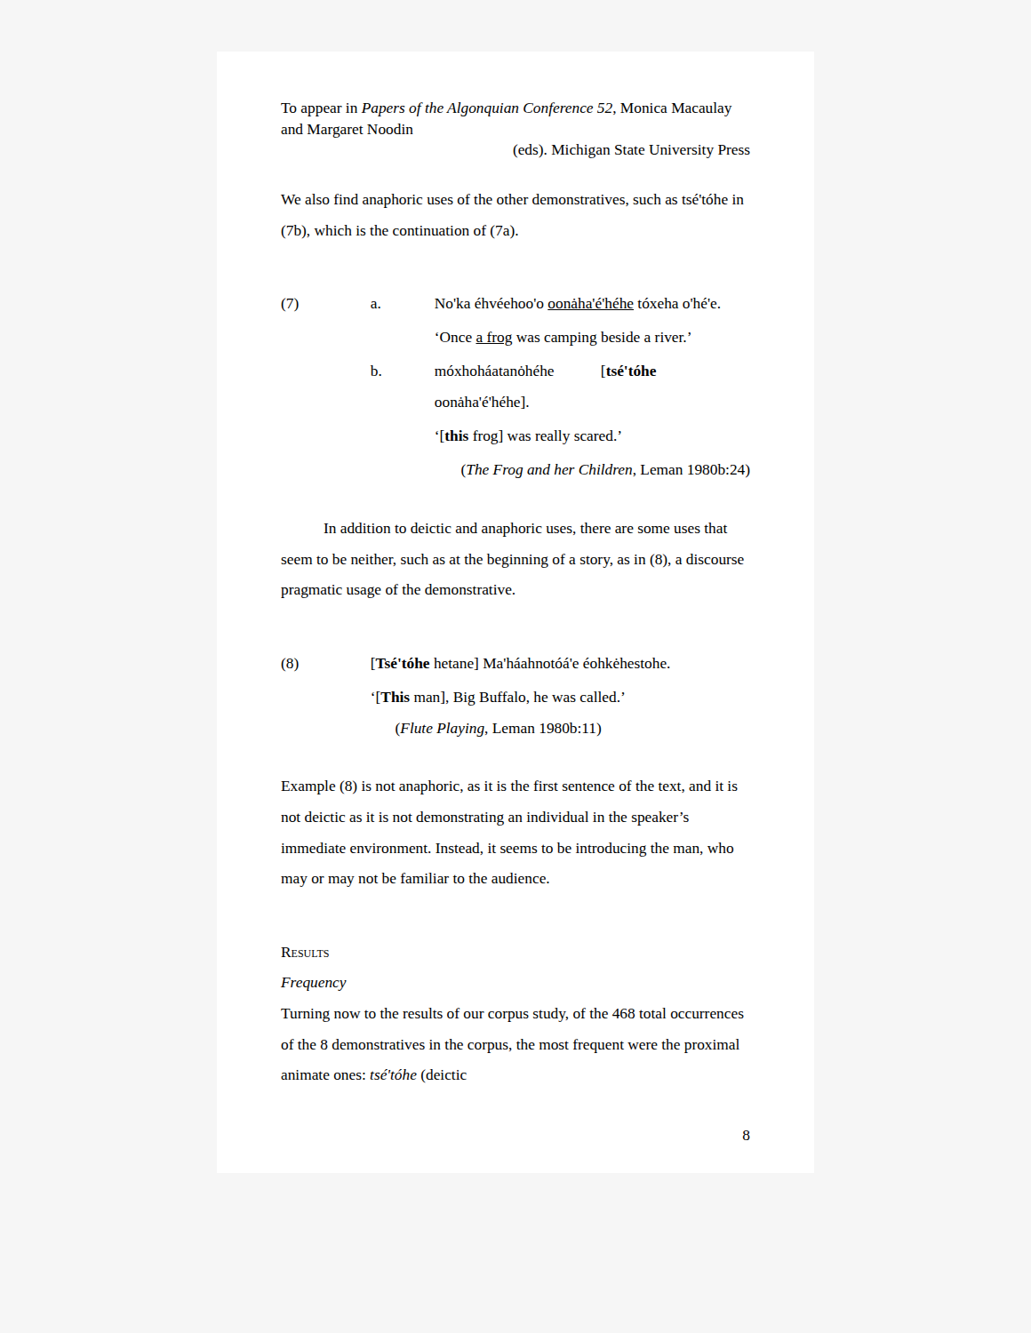To appear in Papers of the Algonquian Conference 52, Monica Macaulay and Margaret Noodin (eds). Michigan State University Press
We also find anaphoric uses of the other demonstratives, such as tsé'tóhe in (7b), which is the continuation of (7a).
(7) a. No'ka éhvéehoo'o oonȧha'é'héhe tóxeha o'hé'e.
‘Once a frog was camping beside a river.’
b. móxhoháatanȯhéhe [tsé'tóhe oonȧha'é'héhe].
‘[this frog] was really scared.’
(The Frog and her Children, Leman 1980b:24)
In addition to deictic and anaphoric uses, there are some uses that seem to be neither, such as at the beginning of a story, as in (8), a discourse pragmatic usage of the demonstrative.
(8) [Tsé'tóhe hetane] Ma'háahnotóá'e éohkėhestohe.
‘[This man], Big Buffalo, he was called.’ (Flute Playing, Leman 1980b:11)
Example (8) is not anaphoric, as it is the first sentence of the text, and it is not deictic as it is not demonstrating an individual in the speaker’s immediate environment. Instead, it seems to be introducing the man, who may or may not be familiar to the audience.
Results
Frequency
Turning now to the results of our corpus study, of the 468 total occurrences of the 8 demonstratives in the corpus, the most frequent were the proximal animate ones: tsé'tóhe (deictic
8